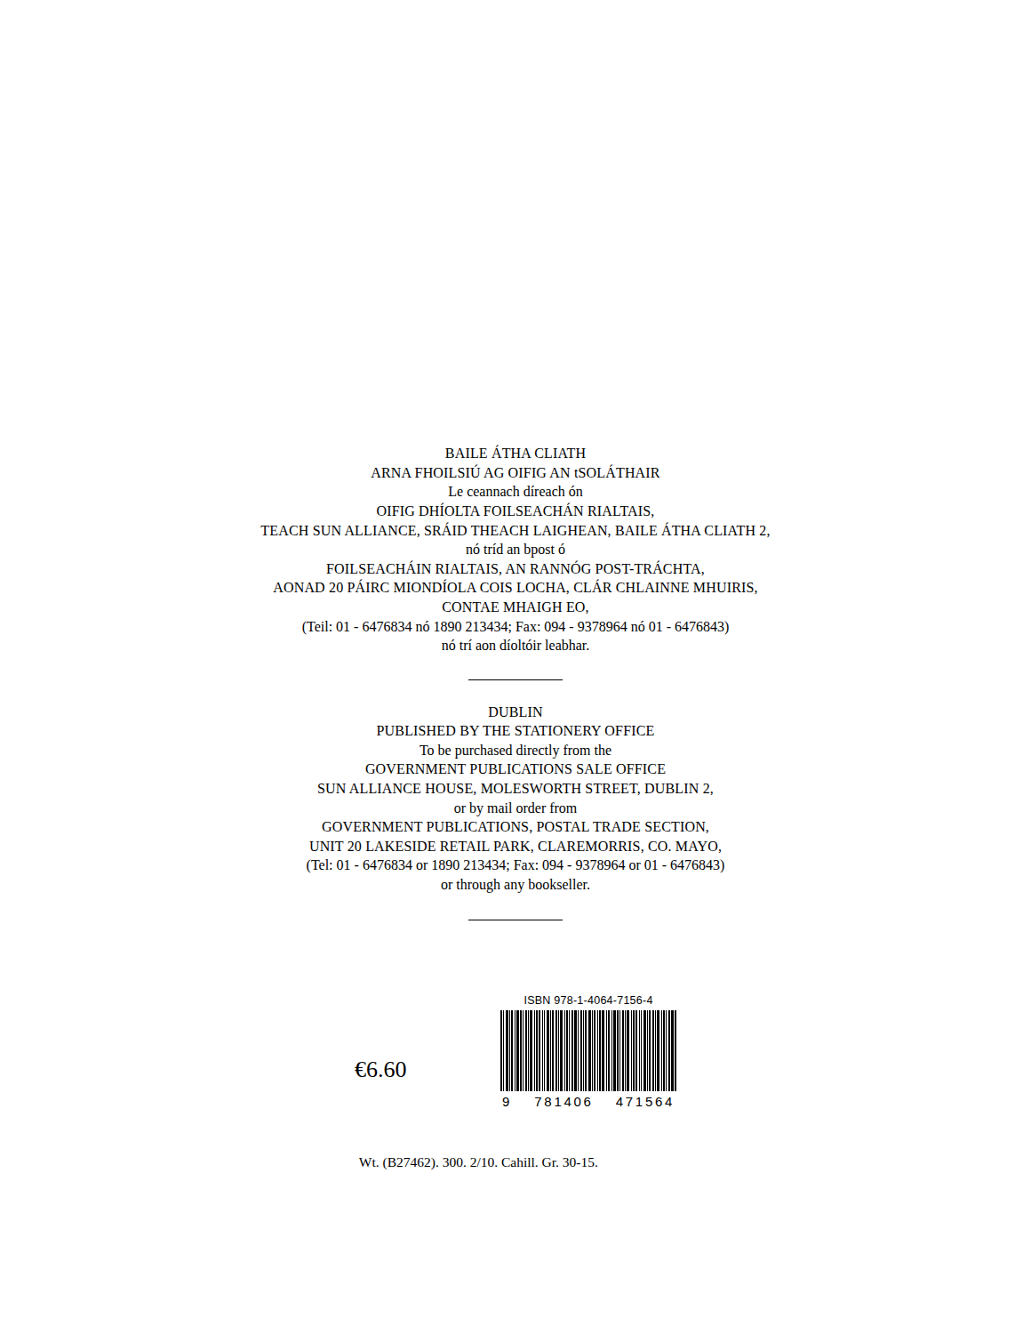BAILE ÁTHA CLIATH
ARNA FHOILSIÚ AG OIFIG AN tSOLÁTHAIR
Le ceannach díreach ón
OIFIG DHÍOLTA FOILSEACHÁN RIALTAIS,
TEACH SUN ALLIANCE, SRÁID THEACH LAIGHEAN, BAILE ÁTHA CLIATH 2,
nó tríd an bpost ó
FOILSEACHÁIN RIALTAIS, AN RANNÓG POST-TRÁCHTA,
AONAD 20 PÁIRC MIONDÍOLA COIS LOCHA, CLÁR CHLAINNE MHUIRIS,
CONTAE MHAIGH EO,
(Teil: 01 - 6476834 nó 1890 213434; Fax: 094 - 9378964 nó 01 - 6476843)
nó trí aon díoltóir leabhar.
DUBLIN
PUBLISHED BY THE STATIONERY OFFICE
To be purchased directly from the
GOVERNMENT PUBLICATIONS SALE OFFICE
SUN ALLIANCE HOUSE, MOLESWORTH STREET, DUBLIN 2,
or by mail order from
GOVERNMENT PUBLICATIONS, POSTAL TRADE SECTION,
UNIT 20 LAKESIDE RETAIL PARK, CLAREMORRIS, CO. MAYO,
(Tel: 01 - 6476834 or 1890 213434; Fax: 094 - 9378964 or 01 - 6476843)
or through any bookseller.
€6.60
ISBN 978-1-4064-7156-4
9781406471564
Wt. (B27462). 300. 2/10. Cahill. Gr. 30-15.